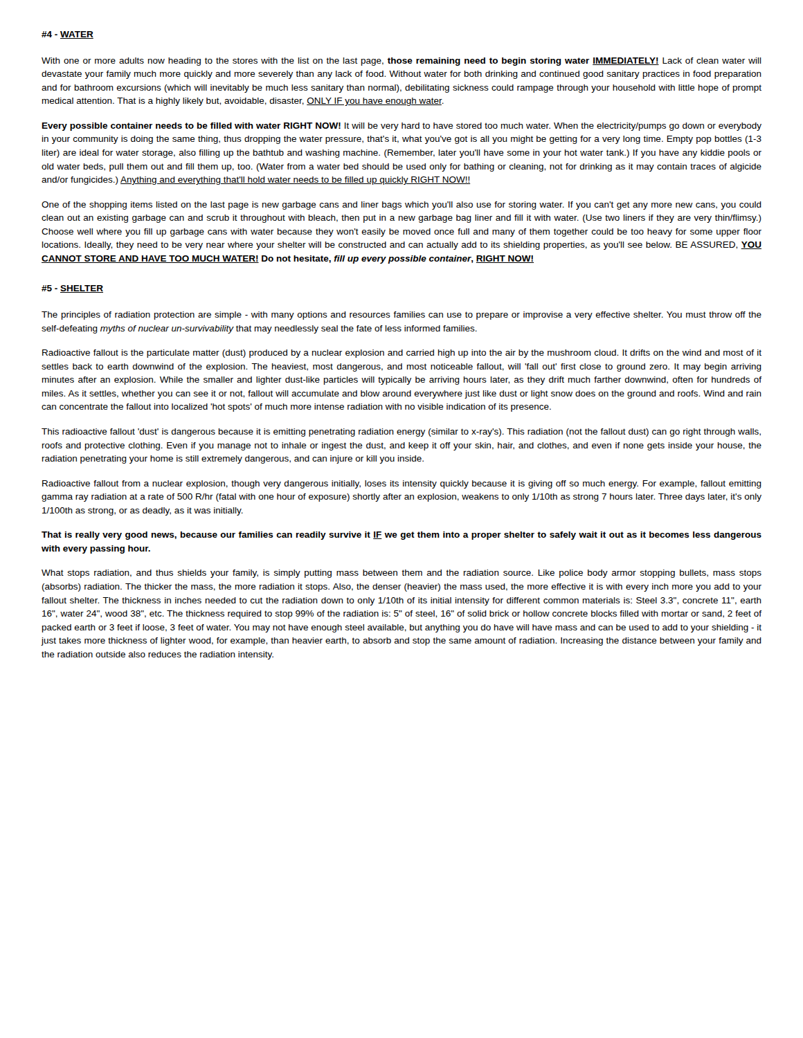#4 - WATER
With one or more adults now heading to the stores with the list on the last page, those remaining need to begin storing water IMMEDIATELY! Lack of clean water will devastate your family much more quickly and more severely than any lack of food. Without water for both drinking and continued good sanitary practices in food preparation and for bathroom excursions (which will inevitably be much less sanitary than normal), debilitating sickness could rampage through your household with little hope of prompt medical attention. That is a highly likely but, avoidable, disaster, ONLY IF you have enough water.
Every possible container needs to be filled with water RIGHT NOW! It will be very hard to have stored too much water. When the electricity/pumps go down or everybody in your community is doing the same thing, thus dropping the water pressure, that's it, what you've got is all you might be getting for a very long time. Empty pop bottles (1-3 liter) are ideal for water storage, also filling up the bathtub and washing machine. (Remember, later you'll have some in your hot water tank.) If you have any kiddie pools or old water beds, pull them out and fill them up, too. (Water from a water bed should be used only for bathing or cleaning, not for drinking as it may contain traces of algicide and/or fungicides.) Anything and everything that'll hold water needs to be filled up quickly RIGHT NOW!!
One of the shopping items listed on the last page is new garbage cans and liner bags which you'll also use for storing water. If you can't get any more new cans, you could clean out an existing garbage can and scrub it throughout with bleach, then put in a new garbage bag liner and fill it with water. (Use two liners if they are very thin/flimsy.) Choose well where you fill up garbage cans with water because they won't easily be moved once full and many of them together could be too heavy for some upper floor locations. Ideally, they need to be very near where your shelter will be constructed and can actually add to its shielding properties, as you'll see below. BE ASSURED, YOU CANNOT STORE AND HAVE TOO MUCH WATER! Do not hesitate, fill up every possible container, RIGHT NOW!
#5 - SHELTER
The principles of radiation protection are simple - with many options and resources families can use to prepare or improvise a very effective shelter. You must throw off the self-defeating myths of nuclear un-survivability that may needlessly seal the fate of less informed families.
Radioactive fallout is the particulate matter (dust) produced by a nuclear explosion and carried high up into the air by the mushroom cloud. It drifts on the wind and most of it settles back to earth downwind of the explosion. The heaviest, most dangerous, and most noticeable fallout, will 'fall out' first close to ground zero. It may begin arriving minutes after an explosion. While the smaller and lighter dust-like particles will typically be arriving hours later, as they drift much farther downwind, often for hundreds of miles. As it settles, whether you can see it or not, fallout will accumulate and blow around everywhere just like dust or light snow does on the ground and roofs. Wind and rain can concentrate the fallout into localized 'hot spots' of much more intense radiation with no visible indication of its presence.
This radioactive fallout 'dust' is dangerous because it is emitting penetrating radiation energy (similar to x-ray's). This radiation (not the fallout dust) can go right through walls, roofs and protective clothing. Even if you manage not to inhale or ingest the dust, and keep it off your skin, hair, and clothes, and even if none gets inside your house, the radiation penetrating your home is still extremely dangerous, and can injure or kill you inside.
Radioactive fallout from a nuclear explosion, though very dangerous initially, loses its intensity quickly because it is giving off so much energy. For example, fallout emitting gamma ray radiation at a rate of 500 R/hr (fatal with one hour of exposure) shortly after an explosion, weakens to only 1/10th as strong 7 hours later. Three days later, it's only 1/100th as strong, or as deadly, as it was initially.
That is really very good news, because our families can readily survive it IF we get them into a proper shelter to safely wait it out as it becomes less dangerous with every passing hour.
What stops radiation, and thus shields your family, is simply putting mass between them and the radiation source. Like police body armor stopping bullets, mass stops (absorbs) radiation. The thicker the mass, the more radiation it stops. Also, the denser (heavier) the mass used, the more effective it is with every inch more you add to your fallout shelter. The thickness in inches needed to cut the radiation down to only 1/10th of its initial intensity for different common materials is: Steel 3.3", concrete 11", earth 16", water 24", wood 38", etc. The thickness required to stop 99% of the radiation is: 5" of steel, 16" of solid brick or hollow concrete blocks filled with mortar or sand, 2 feet of packed earth or 3 feet if loose, 3 feet of water. You may not have enough steel available, but anything you do have will have mass and can be used to add to your shielding - it just takes more thickness of lighter wood, for example, than heavier earth, to absorb and stop the same amount of radiation. Increasing the distance between your family and the radiation outside also reduces the radiation intensity.